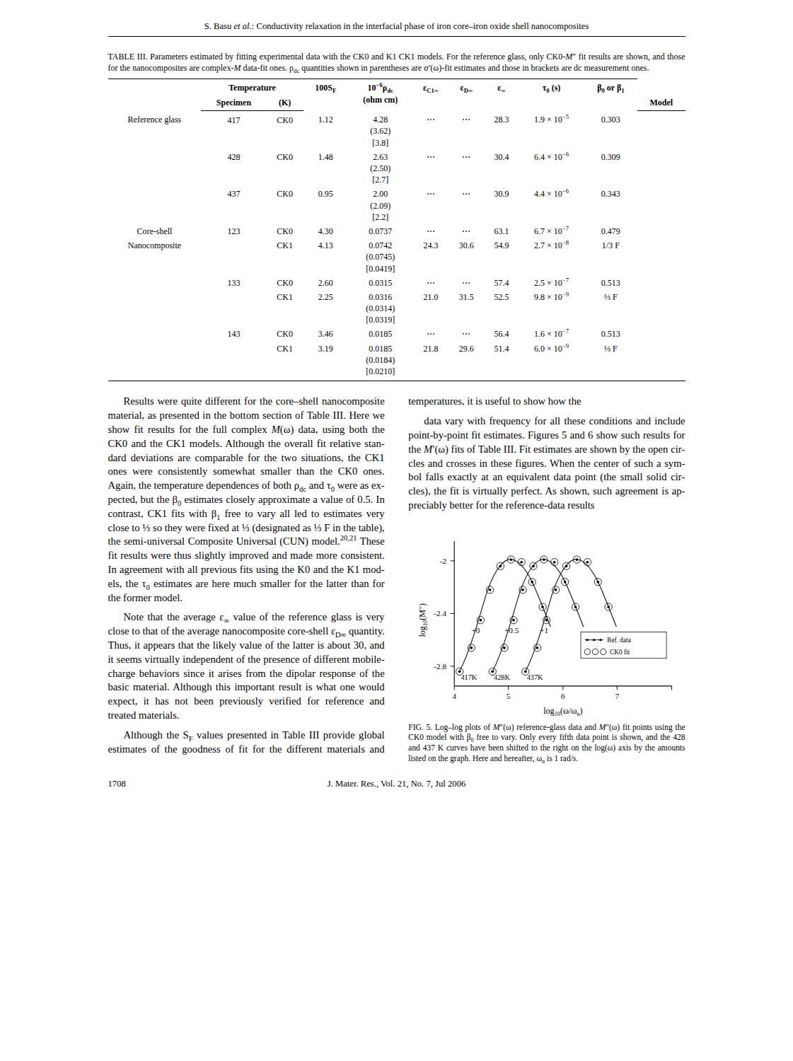S. Basu et al.: Conductivity relaxation in the interfacial phase of iron core–iron oxide shell nanocomposites
TABLE III. Parameters estimated by fitting experimental data with the CK0 and K1 CK1 models. For the reference glass, only CK0-M″ fit results are shown, and those for the nanocomposites are complex-M data-fit ones. ρdc quantities shown in parentheses are σ′(ω)-fit estimates and those in brackets are dc measurement ones.
| | Temperature | 100S F | 10 −6 ρ dc (ohm cm) | ε C1∞ | ε D∞ | ε ∞ | τ 0 (s) | β 0 or β 1 |
| --- | --- | --- | --- | --- | --- | --- | --- | --- |
| Specimen | (K) | Model |
| Reference glass | 417 | CK0 | 1.12 | 4.28 (3.62) [3.8] | ⋯ | ⋯ | 28.3 | 1.9 × 10 −5 | 0.303 |
| | 428 | CK0 | 1.48 | 2.63 (2.50) [2.7] | ⋯ | ⋯ | 30.4 | 6.4 × 10 −6 | 0.309 |
| | 437 | CK0 | 0.95 | 2.00 (2.09) [2.2] | ⋯ | ⋯ | 30.9 | 4.4 × 10 −6 | 0.343 |
| Core-shell | 123 | CK0 | 4.30 | 0.0737 | ⋯ | ⋯ | 63.1 | 6.7 × 10 −7 | 0.479 |
| Nanocomposite | | CK1 | 4.13 | 0.0742 (0.0745) [0.0419] | 24.3 | 30.6 | 54.9 | 2.7 × 10 −8 | 1/3 F |
| | 133 | CK0 | 2.60 | 0.0315 | ⋯ | ⋯ | 57.4 | 2.5 × 10 −7 | 0.513 |
| | | CK1 | 2.25 | 0.0316 (0.0314) [0.0319] | 21.0 | 31.5 | 52.5 | 9.8 × 10 −9 | ⅓ F |
| | 143 | CK0 | 3.46 | 0.0185 | ⋯ | ⋯ | 56.4 | 1.6 × 10 −7 | 0.513 |
| | | CK1 | 3.19 | 0.0185 (0.0184) [0.0210] | 21.8 | 29.6 | 51.4 | 6.0 × 10 −9 | ⅓ F |
Results were quite different for the core–shell nanocomposite material, as presented in the bottom section of Table III. Here we show fit results for the full complex M(ω) data, using both the CK0 and the CK1 models. Although the overall fit relative standard deviations are comparable for the two situations, the CK1 ones were consistently somewhat smaller than the CK0 ones. Again, the temperature dependences of both ρdc and τ0 were as expected, but the β0 estimates closely approximate a value of 0.5. In contrast, CK1 fits with β1 free to vary all led to estimates very close to ⅓ so they were fixed at ⅓ (designated as ⅓ F in the table), the semi-universal Composite Universal (CUN) model.20,21 These fit results were thus slightly improved and made more consistent. In agreement with all previous fits using the K0 and the K1 models, the τ0 estimates are here much smaller for the latter than for the former model.
Note that the average ε∞ value of the reference glass is very close to that of the average nanocomposite core-shell εD∞ quantity. Thus, it appears that the likely value of the latter is about 30, and it seems virtually independent of the presence of different mobile-charge behaviors since it arises from the dipolar response of the basic material. Although this important result is what one would expect, it has not been previously verified for reference and treated materials.
Although the SF values presented in Table III provide global estimates of the goodness of fit for the different materials and temperatures, it is useful to show how the
data vary with frequency for all these conditions and include point-by-point fit estimates. Figures 5 and 6 show such results for the M′(ω) fits of Table III. Fit estimates are shown by the open circles and crosses in these figures. When the center of such a symbol falls exactly at an equivalent data point (the small solid circles), the fit is virtually perfect. As shown, such agreement is appreciably better for the reference-data results
4 5 6 7 -2 -2.4 -2.8 log10(M″) log10(ω/ωn) +0 +0.5 +1 417K 428K 437K Ref. data CK0 fit
FIG. 5. Log–log plots of M″(ω) reference-glass data and M″(ω) fit points using the CK0 model with β0 free to vary. Only every fifth data point is shown, and the 428 and 437 K curves have been shifted to the right on the log(ω) axis by the amounts listed on the graph. Here and hereafter, ωn is 1 rad/s.
1708
J. Mater. Res., Vol. 21, No. 7, Jul 2006